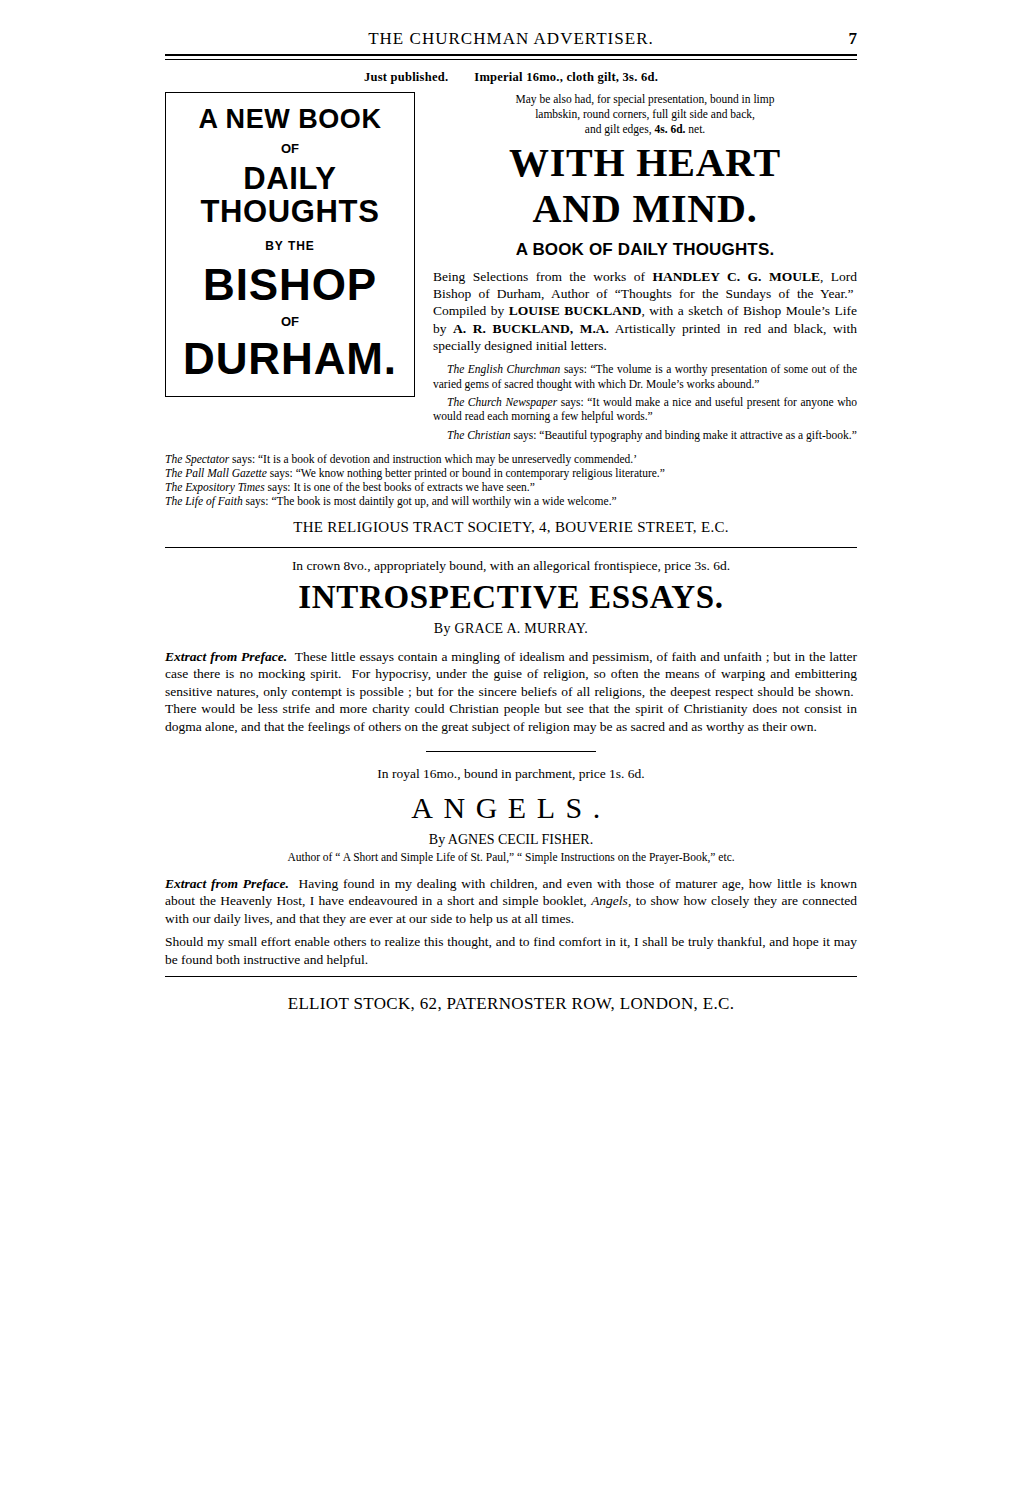THE CHURCHMAN ADVERTISER. 7
Just published. Imperial 16mo., cloth gilt, 3s. 6d.
A NEW BOOK
OF
DAILY
THOUGHTS
BY THE
BISHOP
OF
DURHAM.
May be also had, for special presentation, bound in limp
lambskin, round corners, full gilt side and back,
and gilt edges, 4s. 6d. net.
WITH HEART
AND MIND.
A BOOK OF DAILY THOUGHTS.
Being Selections from the works of HANDLEY C. G. MOULE, Lord Bishop of Durham, Author of “Thoughts for the Sundays of the Year.” Compiled by LOUISE BUCKLAND, with a sketch of Bishop Moule’s Life by A. R. BUCKLAND, M.A. Artistically printed in red and black, with specially designed initial letters.
The English Churchman says: “The volume is a worthy presentation of some out of the varied gems of sacred thought with which Dr. Moule’s works abound.”
The Church Newspaper says: “It would make a nice and useful present for anyone who would read each morning a few helpful words.”
The Christian says: “Beautiful typography and binding make it attractive as a gift-book.”
The Spectator says: “It is a book of devotion and instruction which may be unreservedly commended.’
The Pall Mall Gazette says: “We know nothing better printed or bound in contemporary religious literature.”
The Expository Times says: It is one of the best books of extracts we have seen.”
The Life of Faith says: “The book is most daintily got up, and will worthily win a wide welcome.”
THE RELIGIOUS TRACT SOCIETY, 4, BOUVERIE STREET, E.C.
In crown 8vo., appropriately bound, with an allegorical frontispiece, price 3s. 6d.
INTROSPECTIVE ESSAYS.
By GRACE A. MURRAY.
Extract from Preface. These little essays contain a mingling of idealism and pessimism, of faith and unfaith ; but in the latter case there is no mocking spirit. For hypocrisy, under the guise of religion, so often the means of warping and embittering sensitive natures, only contempt is possible ; but for the sincere beliefs of all religions, the deepest respect should be shown. There would be less strife and more charity could Christian people but see that the spirit of Christianity does not consist in dogma alone, and that the feelings of others on the great subject of religion may be as sacred and as worthy as their own.
In royal 16mo., bound in parchment, price 1s. 6d.
ANGELS.
By AGNES CECIL FISHER.
Author of “ A Short and Simple Life of St. Paul,” “ Simple Instructions on the Prayer-Book,” etc.
Extract from Preface. Having found in my dealing with children, and even with those of maturer age, how little is known about the Heavenly Host, I have endeavoured in a short and simple booklet, Angels, to show how closely they are connected with our daily lives, and that they are ever at our side to help us at all times.
Should my small effort enable others to realize this thought, and to find comfort in it, I shall be truly thankful, and hope it may be found both instructive and helpful.
ELLIOT STOCK, 62, PATERNOSTER ROW, LONDON, E.C.